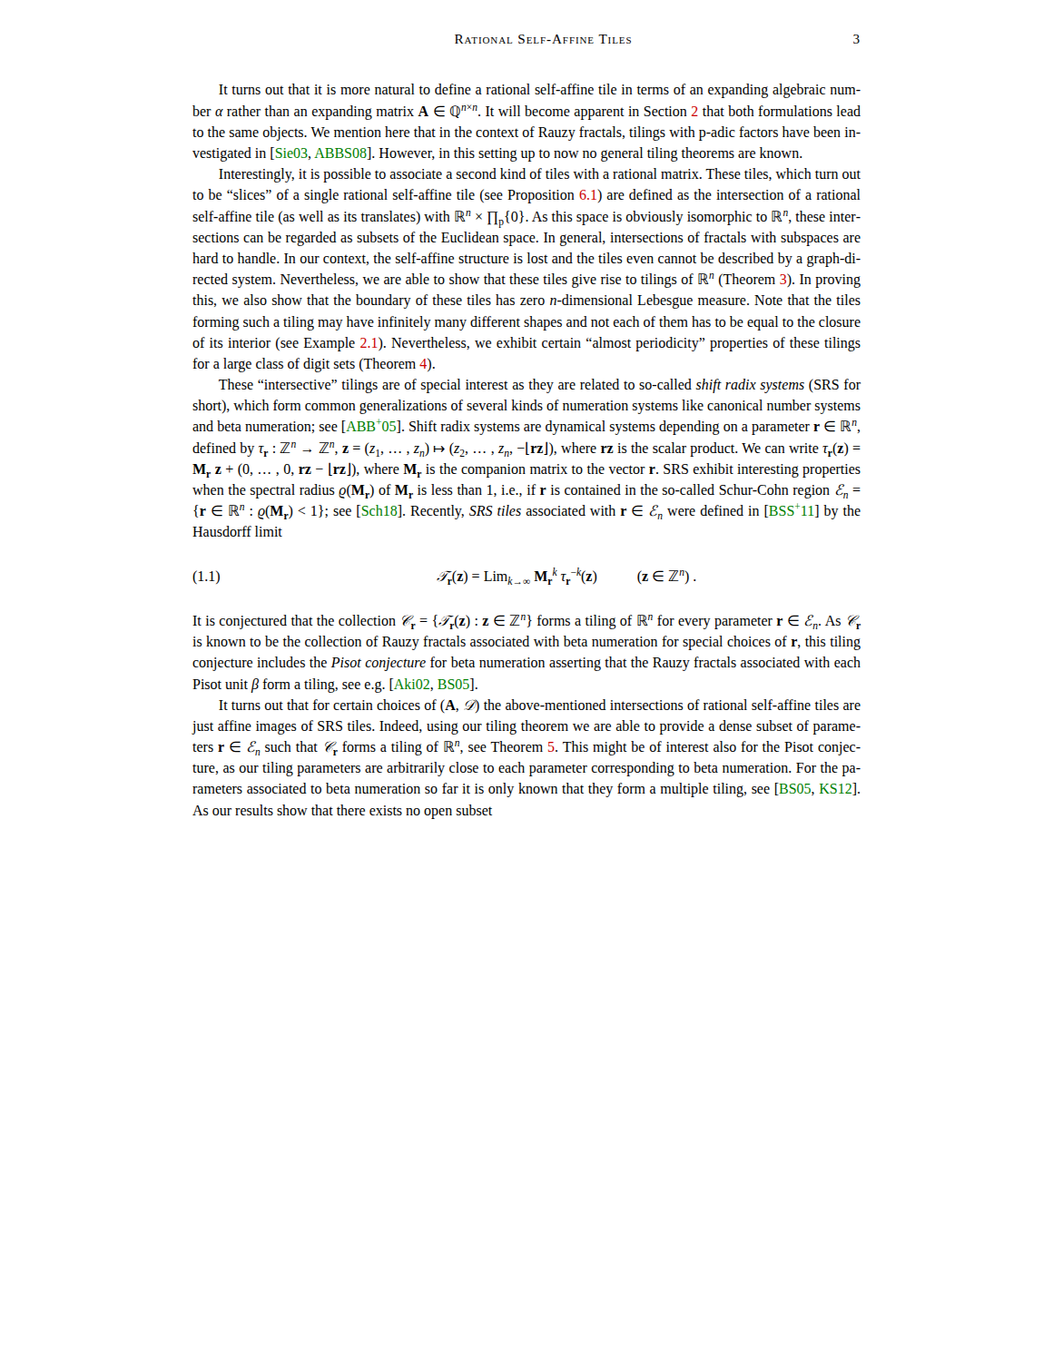Rational Self-Affine Tiles 3
It turns out that it is more natural to define a rational self-affine tile in terms of an expanding algebraic number α rather than an expanding matrix A ∈ ℚn×n. It will become apparent in Section 2 that both formulations lead to the same objects. We mention here that in the context of Rauzy fractals, tilings with p-adic factors have been investigated in [Sie03, ABBS08]. However, in this setting up to now no general tiling theorems are known.
Interestingly, it is possible to associate a second kind of tiles with a rational matrix. These tiles, which turn out to be “slices” of a single rational self-affine tile (see Proposition 6.1) are defined as the intersection of a rational self-affine tile (as well as its translates) with ℝn × ∏p{0}. As this space is obviously isomorphic to ℝn, these intersections can be regarded as subsets of the Euclidean space. In general, intersections of fractals with subspaces are hard to handle. In our context, the self-affine structure is lost and the tiles even cannot be described by a graph-directed system. Nevertheless, we are able to show that these tiles give rise to tilings of ℝn (Theorem 3). In proving this, we also show that the boundary of these tiles has zero n-dimensional Lebesgue measure. Note that the tiles forming such a tiling may have infinitely many different shapes and not each of them has to be equal to the closure of its interior (see Example 2.1). Nevertheless, we exhibit certain “almost periodicity” properties of these tilings for a large class of digit sets (Theorem 4).
These “intersective” tilings are of special interest as they are related to so-called shift radix systems (SRS for short), which form common generalizations of several kinds of numeration systems like canonical number systems and beta numeration; see [ABB+05]. Shift radix systems are dynamical systems depending on a parameter r ∈ ℝn, defined by τr : ℤn → ℤn, z = (z1, … , zn) ↦ (z2, … , zn, −⌊rz⌋), where rz is the scalar product. We can write τr(z) = Mr z + (0, … , 0, rz − ⌊rz⌋), where Mr is the companion matrix to the vector r. SRS exhibit interesting properties when the spectral radius ϱ(Mr) of Mr is less than 1, i.e., if r is contained in the so-called Schur-Cohn region ℰn = {r ∈ ℝn : ϱ(Mr) < 1}; see [Sch18]. Recently, SRS tiles associated with r ∈ ℰn were defined in [BSS+11] by the Hausdorff limit
(1.1) 𝒯r(z) = Limk→∞ Mrk τr−k(z) (z ∈ ℤn) .
It is conjectured that the collection 𝒞r = {𝒯r(z) : z ∈ ℤn} forms a tiling of ℝn for every parameter r ∈ ℰn. As 𝒞r is known to be the collection of Rauzy fractals associated with beta numeration for special choices of r, this tiling conjecture includes the Pisot conjecture for beta numeration asserting that the Rauzy fractals associated with each Pisot unit β form a tiling, see e.g. [Aki02, BS05].
It turns out that for certain choices of (A, 𝒟) the above-mentioned intersections of rational self-affine tiles are just affine images of SRS tiles. Indeed, using our tiling theorem we are able to provide a dense subset of parameters r ∈ ℰn such that 𝒞r forms a tiling of ℝn, see Theorem 5. This might be of interest also for the Pisot conjecture, as our tiling parameters are arbitrarily close to each parameter corresponding to beta numeration. For the parameters associated to beta numeration so far it is only known that they form a multiple tiling, see [BS05, KS12]. As our results show that there exists no open subset